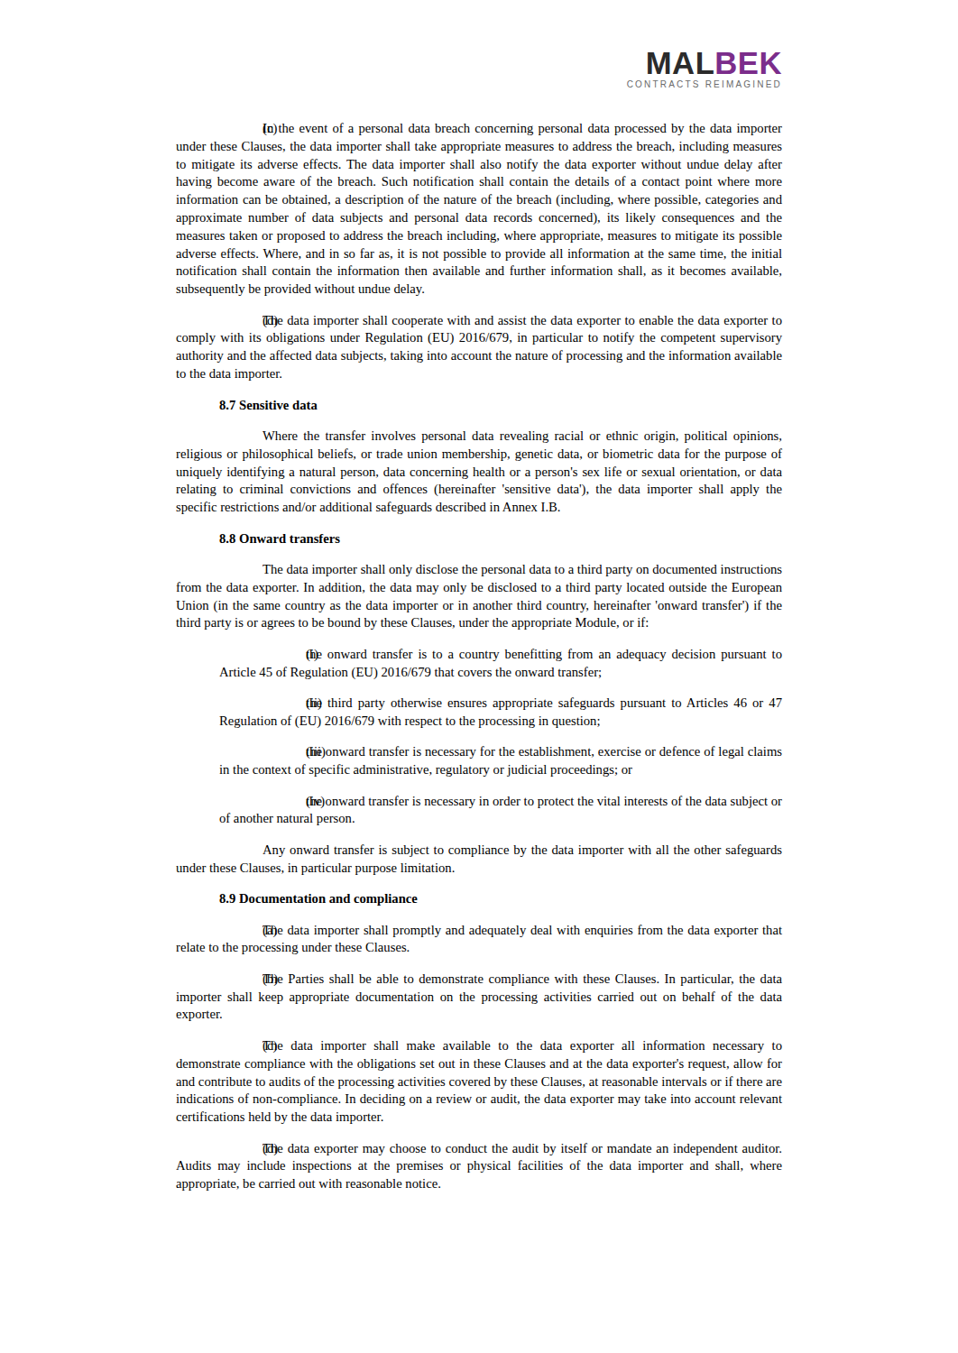MALBEK
CONTRACTS REIMAGINED
(c) In the event of a personal data breach concerning personal data processed by the data importer under these Clauses, the data importer shall take appropriate measures to address the breach, including measures to mitigate its adverse effects. The data importer shall also notify the data exporter without undue delay after having become aware of the breach. Such notification shall contain the details of a contact point where more information can be obtained, a description of the nature of the breach (including, where possible, categories and approximate number of data subjects and personal data records concerned), its likely consequences and the measures taken or proposed to address the breach including, where appropriate, measures to mitigate its possible adverse effects. Where, and in so far as, it is not possible to provide all information at the same time, the initial notification shall contain the information then available and further information shall, as it becomes available, subsequently be provided without undue delay.
(d) The data importer shall cooperate with and assist the data exporter to enable the data exporter to comply with its obligations under Regulation (EU) 2016/679, in particular to notify the competent supervisory authority and the affected data subjects, taking into account the nature of processing and the information available to the data importer.
8.7 Sensitive data
Where the transfer involves personal data revealing racial or ethnic origin, political opinions, religious or philosophical beliefs, or trade union membership, genetic data, or biometric data for the purpose of uniquely identifying a natural person, data concerning health or a person's sex life or sexual orientation, or data relating to criminal convictions and offences (hereinafter 'sensitive data'), the data importer shall apply the specific restrictions and/or additional safeguards described in Annex I.B.
8.8 Onward transfers
The data importer shall only disclose the personal data to a third party on documented instructions from the data exporter. In addition, the data may only be disclosed to a third party located outside the European Union (in the same country as the data importer or in another third country, hereinafter 'onward transfer') if the third party is or agrees to be bound by these Clauses, under the appropriate Module, or if:
(i) the onward transfer is to a country benefitting from an adequacy decision pursuant to Article 45 of Regulation (EU) 2016/679 that covers the onward transfer;
(ii) the third party otherwise ensures appropriate safeguards pursuant to Articles 46 or 47 Regulation of (EU) 2016/679 with respect to the processing in question;
(iii) the onward transfer is necessary for the establishment, exercise or defence of legal claims in the context of specific administrative, regulatory or judicial proceedings; or
(iv) the onward transfer is necessary in order to protect the vital interests of the data subject or of another natural person.
Any onward transfer is subject to compliance by the data importer with all the other safeguards under these Clauses, in particular purpose limitation.
8.9 Documentation and compliance
(a) The data importer shall promptly and adequately deal with enquiries from the data exporter that relate to the processing under these Clauses.
(b) The Parties shall be able to demonstrate compliance with these Clauses. In particular, the data importer shall keep appropriate documentation on the processing activities carried out on behalf of the data exporter.
(c) The data importer shall make available to the data exporter all information necessary to demonstrate compliance with the obligations set out in these Clauses and at the data exporter's request, allow for and contribute to audits of the processing activities covered by these Clauses, at reasonable intervals or if there are indications of non-compliance. In deciding on a review or audit, the data exporter may take into account relevant certifications held by the data importer.
(d) The data exporter may choose to conduct the audit by itself or mandate an independent auditor. Audits may include inspections at the premises or physical facilities of the data importer and shall, where appropriate, be carried out with reasonable notice.